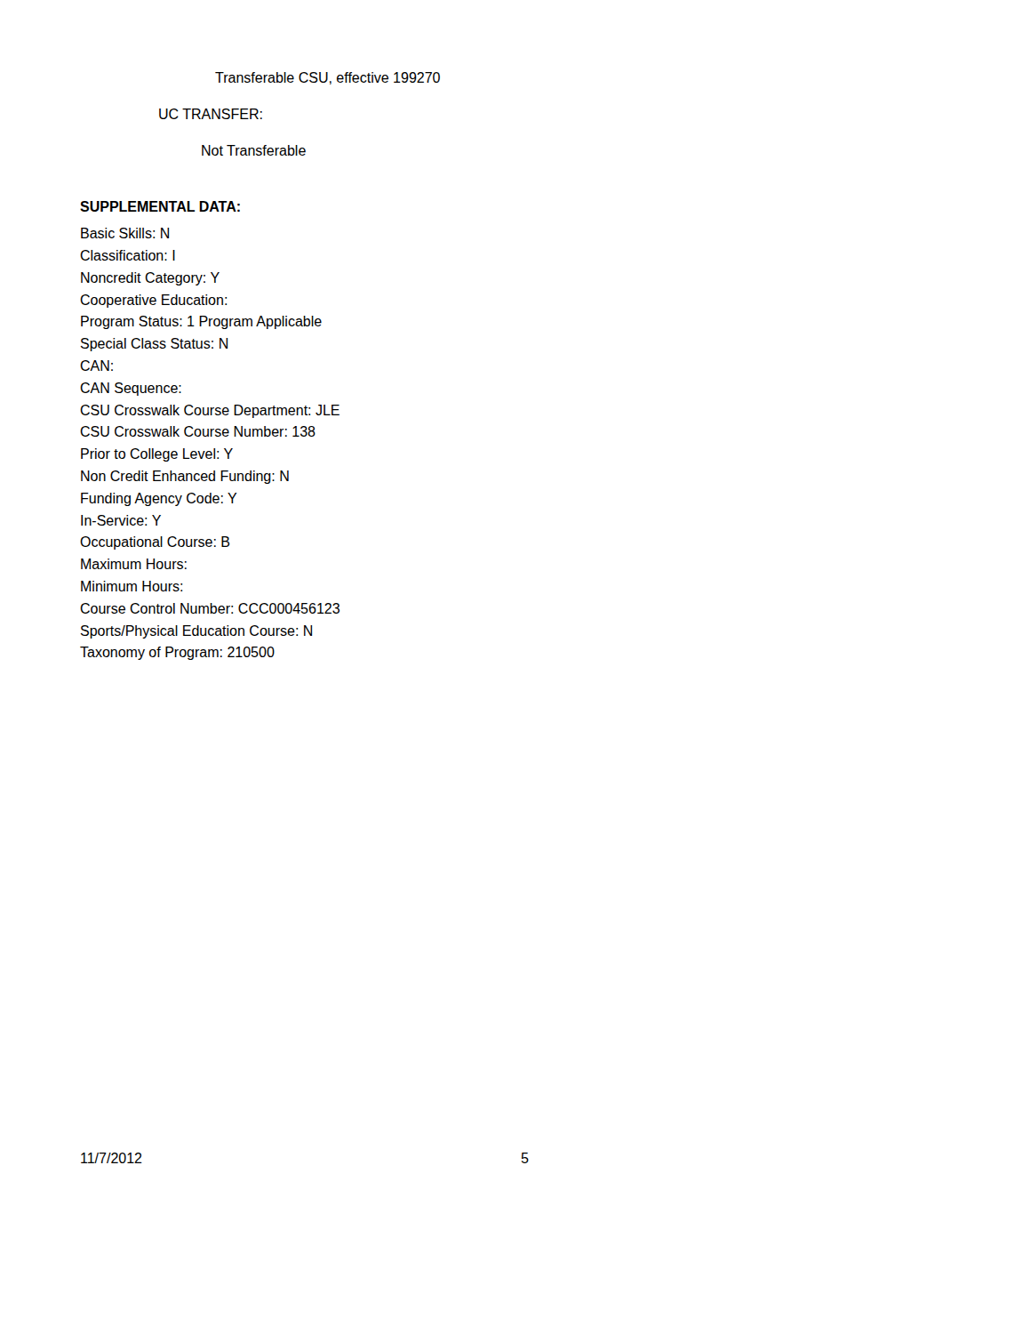Transferable CSU, effective 199270
UC TRANSFER:
Not Transferable
SUPPLEMENTAL DATA:
Basic Skills: N
Classification: I
Noncredit Category: Y
Cooperative Education:
Program Status: 1 Program Applicable
Special Class Status: N
CAN:
CAN Sequence:
CSU Crosswalk Course Department: JLE
CSU Crosswalk Course Number: 138
Prior to College Level: Y
Non Credit Enhanced Funding: N
Funding Agency Code: Y
In-Service: Y
Occupational Course: B
Maximum Hours:
Minimum Hours:
Course Control Number: CCC000456123
Sports/Physical Education Course: N
Taxonomy of Program: 210500
11/7/2012 5